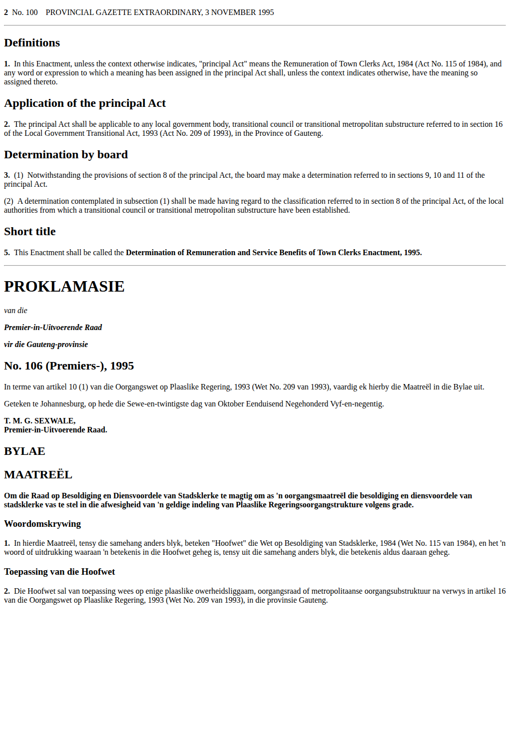2 No. 100 PROVINCIAL GAZETTE EXTRAORDINARY, 3 NOVEMBER 1995
Definitions
1. In this Enactment, unless the context otherwise indicates, "principal Act" means the Remuneration of Town Clerks Act, 1984 (Act No. 115 of 1984), and any word or expression to which a meaning has been assigned in the principal Act shall, unless the context indicates otherwise, have the meaning so assigned thereto.
Application of the principal Act
2. The principal Act shall be applicable to any local government body, transitional council or transitional metropolitan substructure referred to in section 16 of the Local Government Transitional Act, 1993 (Act No. 209 of 1993), in the Province of Gauteng.
Determination by board
3. (1) Notwithstanding the provisions of section 8 of the principal Act, the board may make a determination referred to in sections 9, 10 and 11 of the principal Act.
(2) A determination contemplated in subsection (1) shall be made having regard to the classification referred to in section 8 of the principal Act, of the local authorities from which a transitional council or transitional metropolitan substructure have been established.
Short title
5. This Enactment shall be called the Determination of Remuneration and Service Benefits of Town Clerks Enactment, 1995.
PROKLAMASIE
van die
Premier-in-Uitvoerende Raad
vir die Gauteng-provinsie
No. 106 (Premiers-), 1995
In terme van artikel 10 (1) van die Oorgangswet op Plaaslike Regering, 1993 (Wet No. 209 van 1993), vaardig ek hierby die Maatreël in die Bylae uit.
Geteken te Johannesburg, op hede die Sewe-en-twintigste dag van Oktober Eenduisend Negehonderd Vyf-en-negentig.
T. M. G. SEXWALE,
Premier-in-Uitvoerende Raad.
BYLAE
MAATREËL
Om die Raad op Besoldiging en Diensvoordele van Stadsklerke te magtig om as 'n oorgangsmaatreël die besoldiging en diensvoordele van stadsklerke vas te stel in die afwesigheid van 'n geldige indeling van Plaaslike Regeringsoorgangstrukture volgens grade.
Woordomskrywing
1. In hierdie Maatreël, tensy die samehang anders blyk, beteken "Hoofwet" die Wet op Besoldiging van Stadsklerke, 1984 (Wet No. 115 van 1984), en het 'n woord of uitdrukking waaraan 'n betekenis in die Hoofwet geheg is, tensy uit die samehang anders blyk, die betekenis aldus daaraan geheg.
Toepassing van die Hoofwet
2. Die Hoofwet sal van toepassing wees op enige plaaslike owerheidsliggaam, oorgangsraad of metropolitaanse oorgangsubstruktuur na verwys in artikel 16 van die Oorgangswet op Plaaslike Regering, 1993 (Wet No. 209 van 1993), in die provinsie Gauteng.